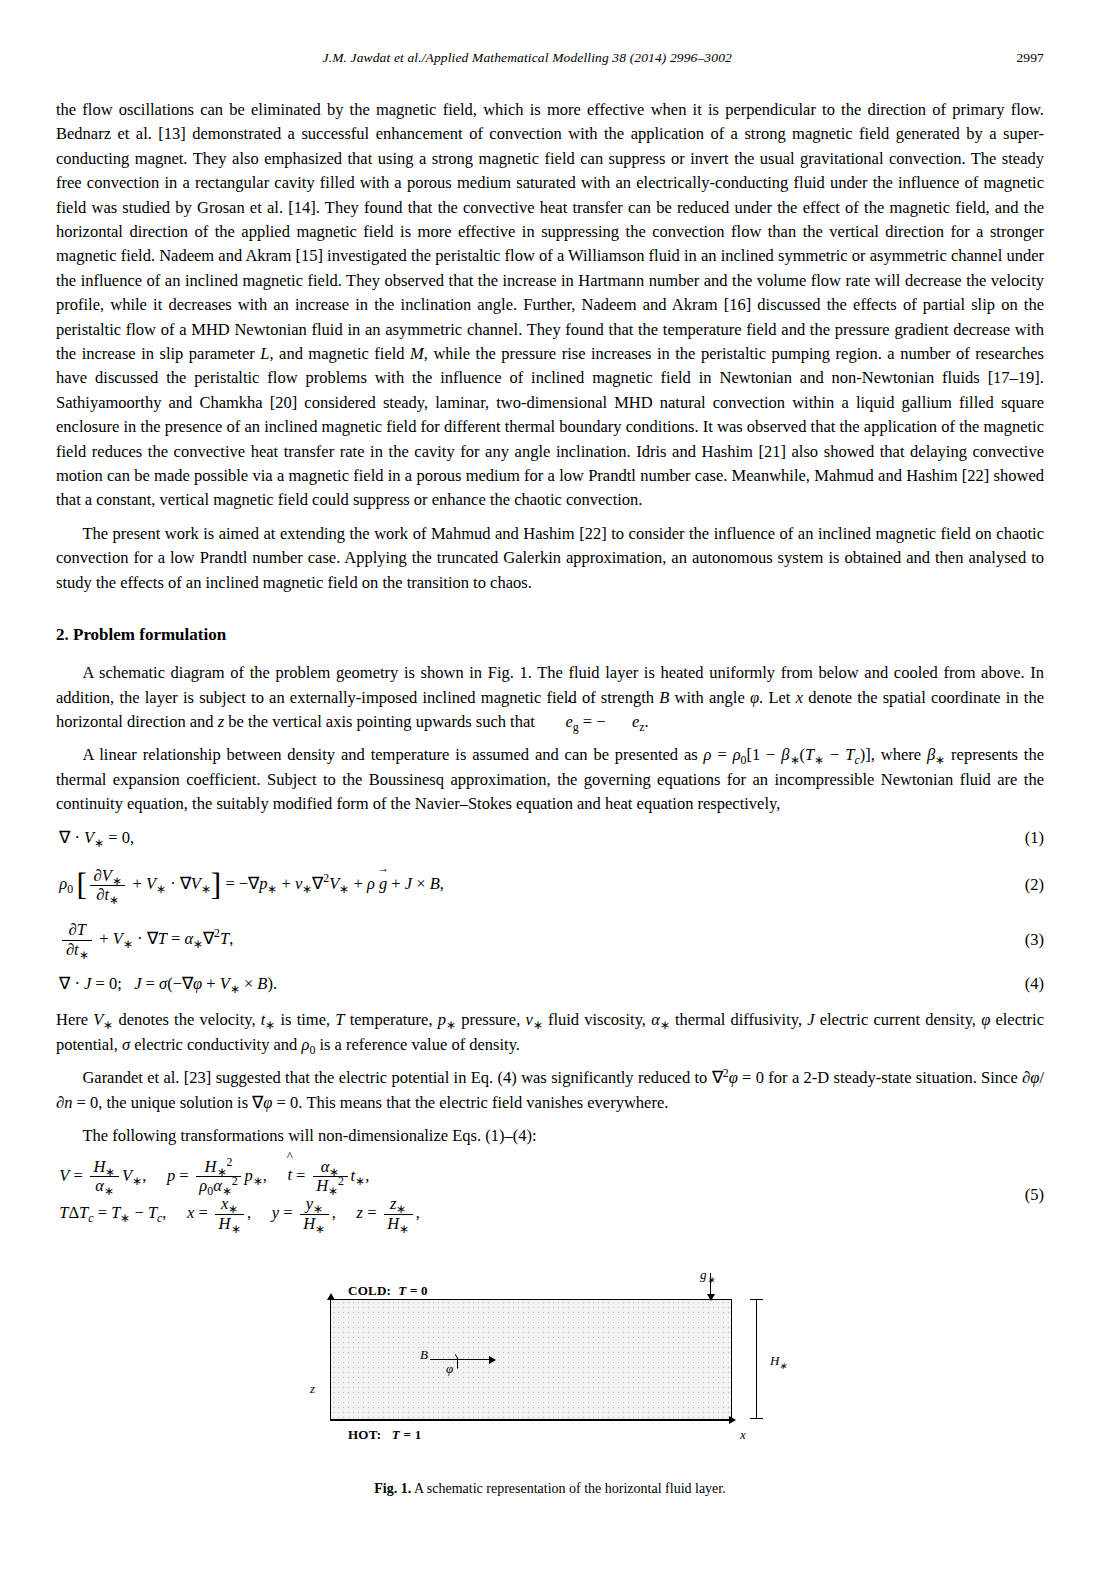J.M. Jawdat et al./Applied Mathematical Modelling 38 (2014) 2996–3002 2997
the flow oscillations can be eliminated by the magnetic field, which is more effective when it is perpendicular to the direction of primary flow. Bednarz et al. [13] demonstrated a successful enhancement of convection with the application of a strong magnetic field generated by a super-conducting magnet. They also emphasized that using a strong magnetic field can suppress or invert the usual gravitational convection. The steady free convection in a rectangular cavity filled with a porous medium saturated with an electrically-conducting fluid under the influence of magnetic field was studied by Grosan et al. [14]. They found that the convective heat transfer can be reduced under the effect of the magnetic field, and the horizontal direction of the applied magnetic field is more effective in suppressing the convection flow than the vertical direction for a stronger magnetic field. Nadeem and Akram [15] investigated the peristaltic flow of a Williamson fluid in an inclined symmetric or asymmetric channel under the influence of an inclined magnetic field. They observed that the increase in Hartmann number and the volume flow rate will decrease the velocity profile, while it decreases with an increase in the inclination angle. Further, Nadeem and Akram [16] discussed the effects of partial slip on the peristaltic flow of a MHD Newtonian fluid in an asymmetric channel. They found that the temperature field and the pressure gradient decrease with the increase in slip parameter L, and magnetic field M, while the pressure rise increases in the peristaltic pumping region. a number of researches have discussed the peristaltic flow problems with the influence of inclined magnetic field in Newtonian and non-Newtonian fluids [17–19]. Sathiyamoorthy and Chamkha [20] considered steady, laminar, two-dimensional MHD natural convection within a liquid gallium filled square enclosure in the presence of an inclined magnetic field for different thermal boundary conditions. It was observed that the application of the magnetic field reduces the convective heat transfer rate in the cavity for any angle inclination. Idris and Hashim [21] also showed that delaying convective motion can be made possible via a magnetic field in a porous medium for a low Prandtl number case. Meanwhile, Mahmud and Hashim [22] showed that a constant, vertical magnetic field could suppress or enhance the chaotic convection.
The present work is aimed at extending the work of Mahmud and Hashim [22] to consider the influence of an inclined magnetic field on chaotic convection for a low Prandtl number case. Applying the truncated Galerkin approximation, an autonomous system is obtained and then analysed to study the effects of an inclined magnetic field on the transition to chaos.
2. Problem formulation
A schematic diagram of the problem geometry is shown in Fig. 1. The fluid layer is heated uniformly from below and cooled from above. In addition, the layer is subject to an externally-imposed inclined magnetic field of strength B with angle φ. Let x denote the spatial coordinate in the horizontal direction and z be the vertical axis pointing upwards such that eg = −ez.
A linear relationship between density and temperature is assumed and can be presented as ρ = ρ0[1 − β∗(T∗ − Tc)], where β∗ represents the thermal expansion coefficient. Subject to the Boussinesq approximation, the governing equations for an incompressible Newtonian fluid are the continuity equation, the suitably modified form of the Navier–Stokes equation and heat equation respectively,
∇ · V∗ = 0,
(1)
ρ0 [∂V∗∂t∗ + V∗ · ∇V∗] = −∇p∗ + v∗∇2V∗ + ρ g + J × B,
(2)
∂T∂t∗ + V∗ · ∇T = α∗∇2T,
(3)
∇ · J = 0; J = σ(−∇φ + V∗ × B).
(4)
Here V∗ denotes the velocity, t∗ is time, T temperature, p∗ pressure, v∗ fluid viscosity, α∗ thermal diffusivity, J electric current density, φ electric potential, σ electric conductivity and ρ0 is a reference value of density.
Garandet et al. [23] suggested that the electric potential in Eq. (4) was significantly reduced to ∇2φ = 0 for a 2-D steady-state situation. Since ∂φ/∂n = 0, the unique solution is ∇φ = 0. This means that the electric field vanishes everywhere.
The following transformations will non-dimensionalize Eqs. (1)–(4):
V = H∗α∗V∗, p = H∗2 ρ0α∗2 p∗, t = α∗H∗2 t∗,
TΔTc = T∗ − Tc, x = x∗H∗, y = y∗H∗, z = z∗H∗,
(5)
COLD: T = 0 HOT: T = 1 x z H∗ g∗ B φ
Fig. 1. A schematic representation of the horizontal fluid layer.